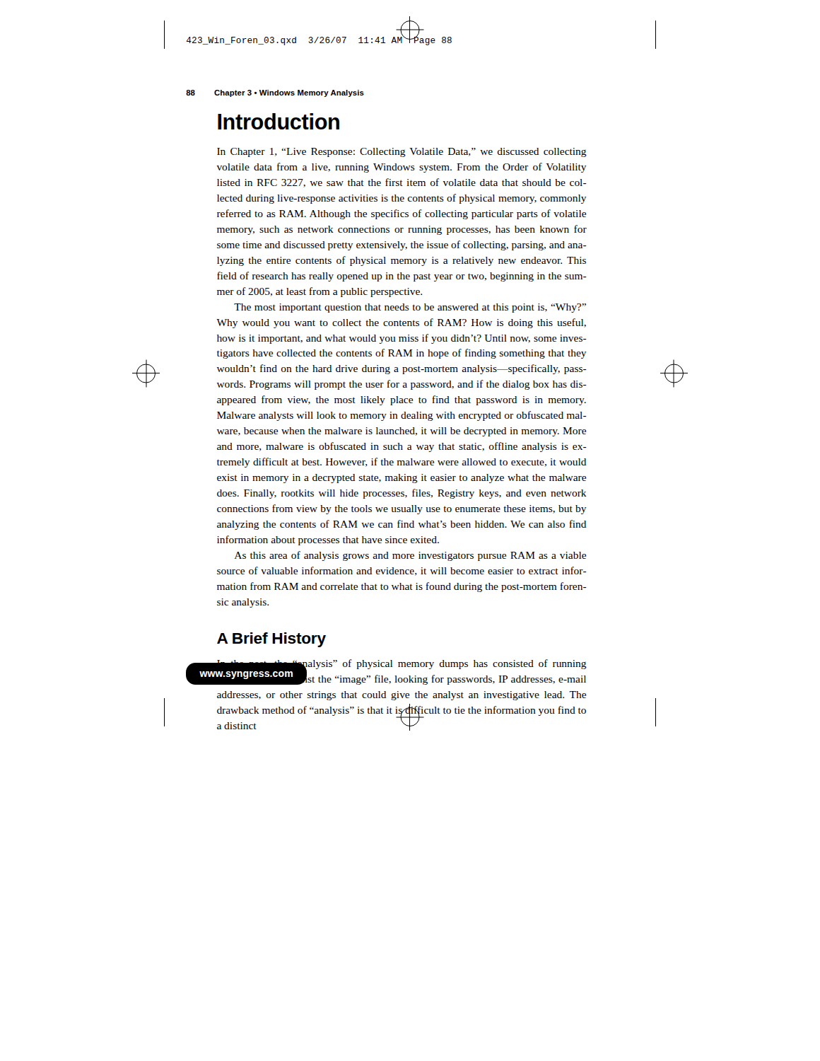423_Win_Foren_03.qxd 3/26/07 11:41 AM Page 88
88 Chapter 3 • Windows Memory Analysis
Introduction
In Chapter 1, “Live Response: Collecting Volatile Data,” we discussed collecting volatile data from a live, running Windows system. From the Order of Volatility listed in RFC 3227, we saw that the first item of volatile data that should be collected during live-response activities is the contents of physical memory, commonly referred to as RAM. Although the specifics of collecting particular parts of volatile memory, such as network connections or running processes, has been known for some time and discussed pretty extensively, the issue of collecting, parsing, and analyzing the entire contents of physical memory is a relatively new endeavor. This field of research has really opened up in the past year or two, beginning in the summer of 2005, at least from a public perspective.
The most important question that needs to be answered at this point is, “Why?” Why would you want to collect the contents of RAM? How is doing this useful, how is it important, and what would you miss if you didn’t? Until now, some investigators have collected the contents of RAM in hope of finding something that they wouldn’t find on the hard drive during a post-mortem analysis—specifically, passwords. Programs will prompt the user for a password, and if the dialog box has disappeared from view, the most likely place to find that password is in memory. Malware analysts will look to memory in dealing with encrypted or obfuscated malware, because when the malware is launched, it will be decrypted in memory. More and more, malware is obfuscated in such a way that static, offline analysis is extremely difficult at best. However, if the malware were allowed to execute, it would exist in memory in a decrypted state, making it easier to analyze what the malware does. Finally, rootkits will hide processes, files, Registry keys, and even network connections from view by the tools we usually use to enumerate these items, but by analyzing the contents of RAM we can find what’s been hidden. We can also find information about processes that have since exited.
As this area of analysis grows and more investigators pursue RAM as a viable source of valuable information and evidence, it will become easier to extract information from RAM and correlate that to what is found during the post-mortem forensic analysis.
A Brief History
In the past, the “analysis” of physical memory dumps has consisted of running strings or grep against the “image” file, looking for passwords, IP addresses, e-mail addresses, or other strings that could give the analyst an investigative lead. The drawback method of “analysis” is that it is difficult to tie the information you find to a distinct
www.syngress.com